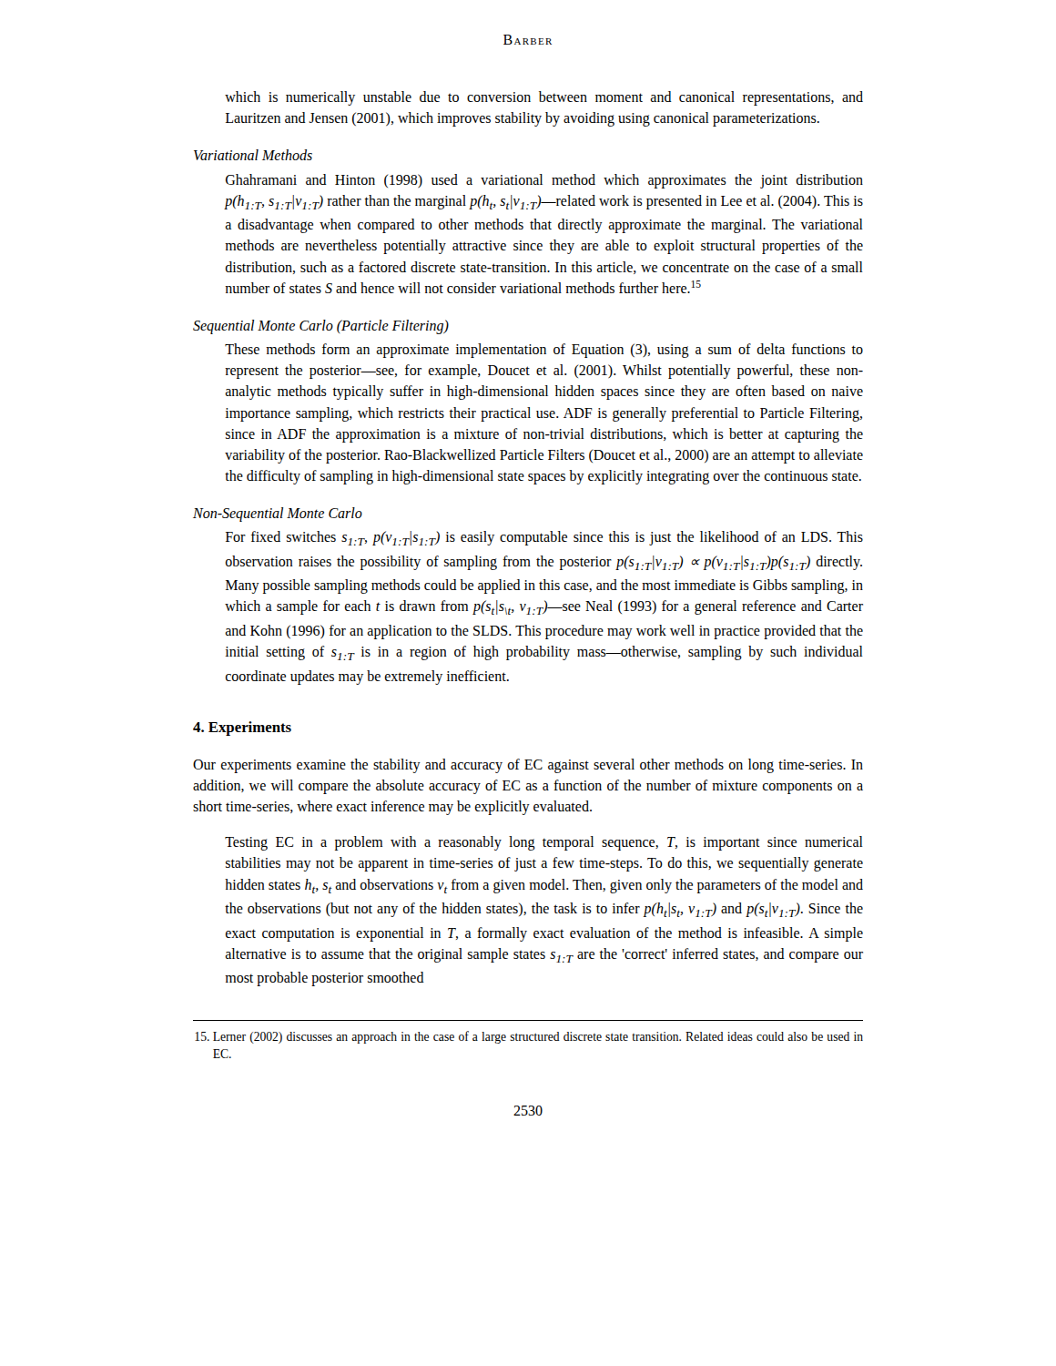Barber
which is numerically unstable due to conversion between moment and canonical representations, and Lauritzen and Jensen (2001), which improves stability by avoiding using canonical parameterizations.
Variational Methods
Ghahramani and Hinton (1998) used a variational method which approximates the joint distribution p(h1:T, s1:T|v1:T) rather than the marginal p(ht, st|v1:T)—related work is presented in Lee et al. (2004). This is a disadvantage when compared to other methods that directly approximate the marginal. The variational methods are nevertheless potentially attractive since they are able to exploit structural properties of the distribution, such as a factored discrete state-transition. In this article, we concentrate on the case of a small number of states S and hence will not consider variational methods further here.15
Sequential Monte Carlo (Particle Filtering)
These methods form an approximate implementation of Equation (3), using a sum of delta functions to represent the posterior—see, for example, Doucet et al. (2001). Whilst potentially powerful, these non-analytic methods typically suffer in high-dimensional hidden spaces since they are often based on naive importance sampling, which restricts their practical use. ADF is generally preferential to Particle Filtering, since in ADF the approximation is a mixture of non-trivial distributions, which is better at capturing the variability of the posterior. Rao-Blackwellized Particle Filters (Doucet et al., 2000) are an attempt to alleviate the difficulty of sampling in high-dimensional state spaces by explicitly integrating over the continuous state.
Non-Sequential Monte Carlo
For fixed switches s1:T, p(v1:T|s1:T) is easily computable since this is just the likelihood of an LDS. This observation raises the possibility of sampling from the posterior p(s1:T|v1:T) ∝ p(v1:T|s1:T)p(s1:T) directly. Many possible sampling methods could be applied in this case, and the most immediate is Gibbs sampling, in which a sample for each t is drawn from p(st|s\t, v1:T)—see Neal (1993) for a general reference and Carter and Kohn (1996) for an application to the SLDS. This procedure may work well in practice provided that the initial setting of s1:T is in a region of high probability mass—otherwise, sampling by such individual coordinate updates may be extremely inefficient.
4. Experiments
Our experiments examine the stability and accuracy of EC against several other methods on long time-series. In addition, we will compare the absolute accuracy of EC as a function of the number of mixture components on a short time-series, where exact inference may be explicitly evaluated.
Testing EC in a problem with a reasonably long temporal sequence, T, is important since numerical stabilities may not be apparent in time-series of just a few time-steps. To do this, we sequentially generate hidden states ht, st and observations vt from a given model. Then, given only the parameters of the model and the observations (but not any of the hidden states), the task is to infer p(ht|st, v1:T) and p(st|v1:T). Since the exact computation is exponential in T, a formally exact evaluation of the method is infeasible. A simple alternative is to assume that the original sample states s1:T are the 'correct' inferred states, and compare our most probable posterior smoothed
Lerner (2002) discusses an approach in the case of a large structured discrete state transition. Related ideas could also be used in EC.
2530